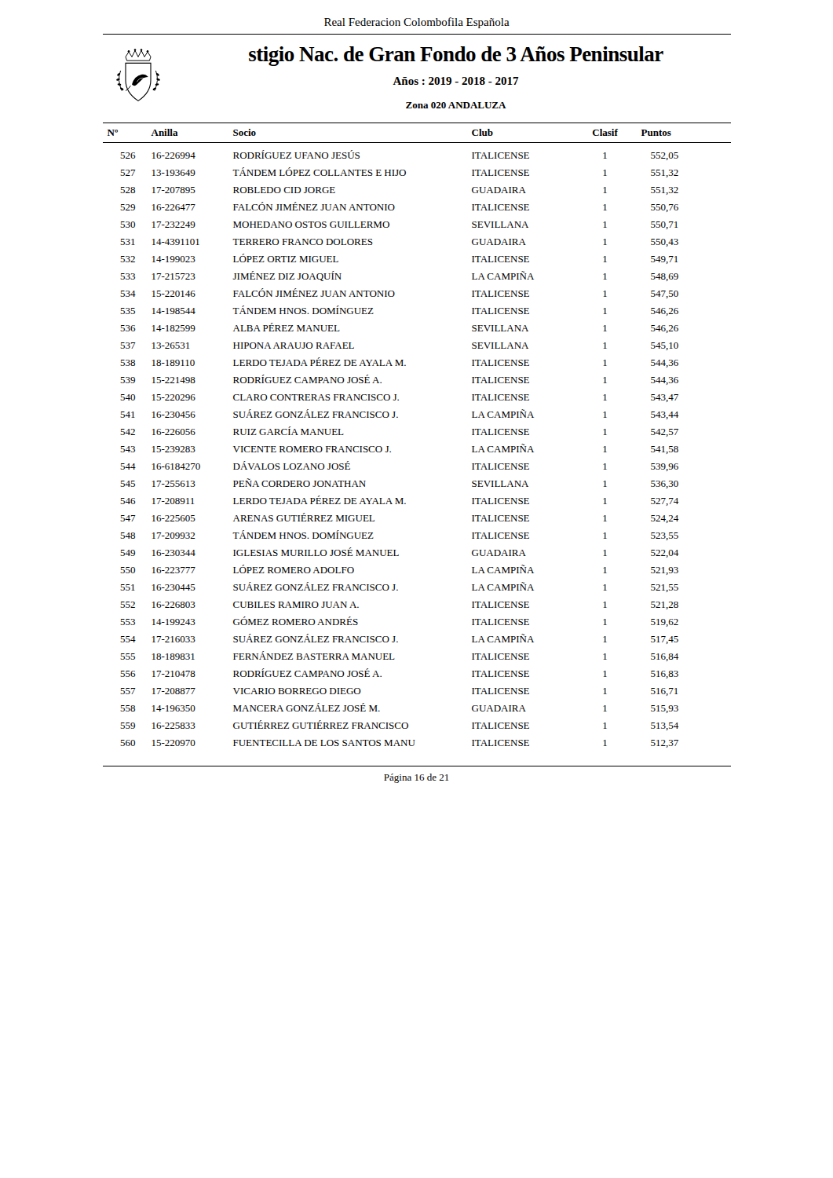Real Federacion Colombofila Española
stigio Nac. de Gran Fondo de 3 Años Peninsular
Años : 2019 - 2018 - 2017
Zona 020 ANDALUZA
| Nº | Anilla | Socio | Club | Clasif | Puntos |
| --- | --- | --- | --- | --- | --- |
| 526 | 16-226994 | RODRÍGUEZ UFANO JESÚS | ITALICENSE | 1 | 552,05 |
| 527 | 13-193649 | TÁNDEM LÓPEZ COLLANTES E HIJO | ITALICENSE | 1 | 551,32 |
| 528 | 17-207895 | ROBLEDO CID JORGE | GUADAIRA | 1 | 551,32 |
| 529 | 16-226477 | FALCÓN JIMÉNEZ JUAN ANTONIO | ITALICENSE | 1 | 550,76 |
| 530 | 17-232249 | MOHEDANO OSTOS GUILLERMO | SEVILLANA | 1 | 550,71 |
| 531 | 14-4391101 | TERRERO FRANCO DOLORES | GUADAIRA | 1 | 550,43 |
| 532 | 14-199023 | LÓPEZ ORTIZ MIGUEL | ITALICENSE | 1 | 549,71 |
| 533 | 17-215723 | JIMÉNEZ DIZ JOAQUÍN | LA CAMPIÑA | 1 | 548,69 |
| 534 | 15-220146 | FALCÓN JIMÉNEZ JUAN ANTONIO | ITALICENSE | 1 | 547,50 |
| 535 | 14-198544 | TÁNDEM HNOS. DOMÍNGUEZ | ITALICENSE | 1 | 546,26 |
| 536 | 14-182599 | ALBA PÉREZ MANUEL | SEVILLANA | 1 | 546,26 |
| 537 | 13-26531 | HIPONA ARAUJO RAFAEL | SEVILLANA | 1 | 545,10 |
| 538 | 18-189110 | LERDO TEJADA PÉREZ DE AYALA M. | ITALICENSE | 1 | 544,36 |
| 539 | 15-221498 | RODRÍGUEZ CAMPANO JOSÉ A. | ITALICENSE | 1 | 544,36 |
| 540 | 15-220296 | CLARO CONTRERAS FRANCISCO J. | ITALICENSE | 1 | 543,47 |
| 541 | 16-230456 | SUÁREZ GONZÁLEZ FRANCISCO J. | LA CAMPIÑA | 1 | 543,44 |
| 542 | 16-226056 | RUIZ GARCÍA MANUEL | ITALICENSE | 1 | 542,57 |
| 543 | 15-239283 | VICENTE ROMERO FRANCISCO J. | LA CAMPIÑA | 1 | 541,58 |
| 544 | 16-6184270 | DÁVALOS LOZANO JOSÉ | ITALICENSE | 1 | 539,96 |
| 545 | 17-255613 | PEÑA CORDERO JONATHAN | SEVILLANA | 1 | 536,30 |
| 546 | 17-208911 | LERDO TEJADA PÉREZ DE AYALA M. | ITALICENSE | 1 | 527,74 |
| 547 | 16-225605 | ARENAS GUTIÉRREZ MIGUEL | ITALICENSE | 1 | 524,24 |
| 548 | 17-209932 | TÁNDEM HNOS. DOMÍNGUEZ | ITALICENSE | 1 | 523,55 |
| 549 | 16-230344 | IGLESIAS MURILLO JOSÉ MANUEL | GUADAIRA | 1 | 522,04 |
| 550 | 16-223777 | LÓPEZ ROMERO ADOLFO | LA CAMPIÑA | 1 | 521,93 |
| 551 | 16-230445 | SUÁREZ GONZÁLEZ FRANCISCO J. | LA CAMPIÑA | 1 | 521,55 |
| 552 | 16-226803 | CUBILES RAMIRO JUAN A. | ITALICENSE | 1 | 521,28 |
| 553 | 14-199243 | GÓMEZ ROMERO ANDRÉS | ITALICENSE | 1 | 519,62 |
| 554 | 17-216033 | SUÁREZ GONZÁLEZ FRANCISCO J. | LA CAMPIÑA | 1 | 517,45 |
| 555 | 18-189831 | FERNÁNDEZ BASTERRA MANUEL | ITALICENSE | 1 | 516,84 |
| 556 | 17-210478 | RODRÍGUEZ CAMPANO JOSÉ A. | ITALICENSE | 1 | 516,83 |
| 557 | 17-208877 | VICARIO BORREGO DIEGO | ITALICENSE | 1 | 516,71 |
| 558 | 14-196350 | MANCERA GONZÁLEZ JOSÉ M. | GUADAIRA | 1 | 515,93 |
| 559 | 16-225833 | GUTIÉRREZ GUTIÉRREZ FRANCISCO | ITALICENSE | 1 | 513,54 |
| 560 | 15-220970 | FUENTECILLA DE LOS SANTOS MANU | ITALICENSE | 1 | 512,37 |
Página 16 de 21